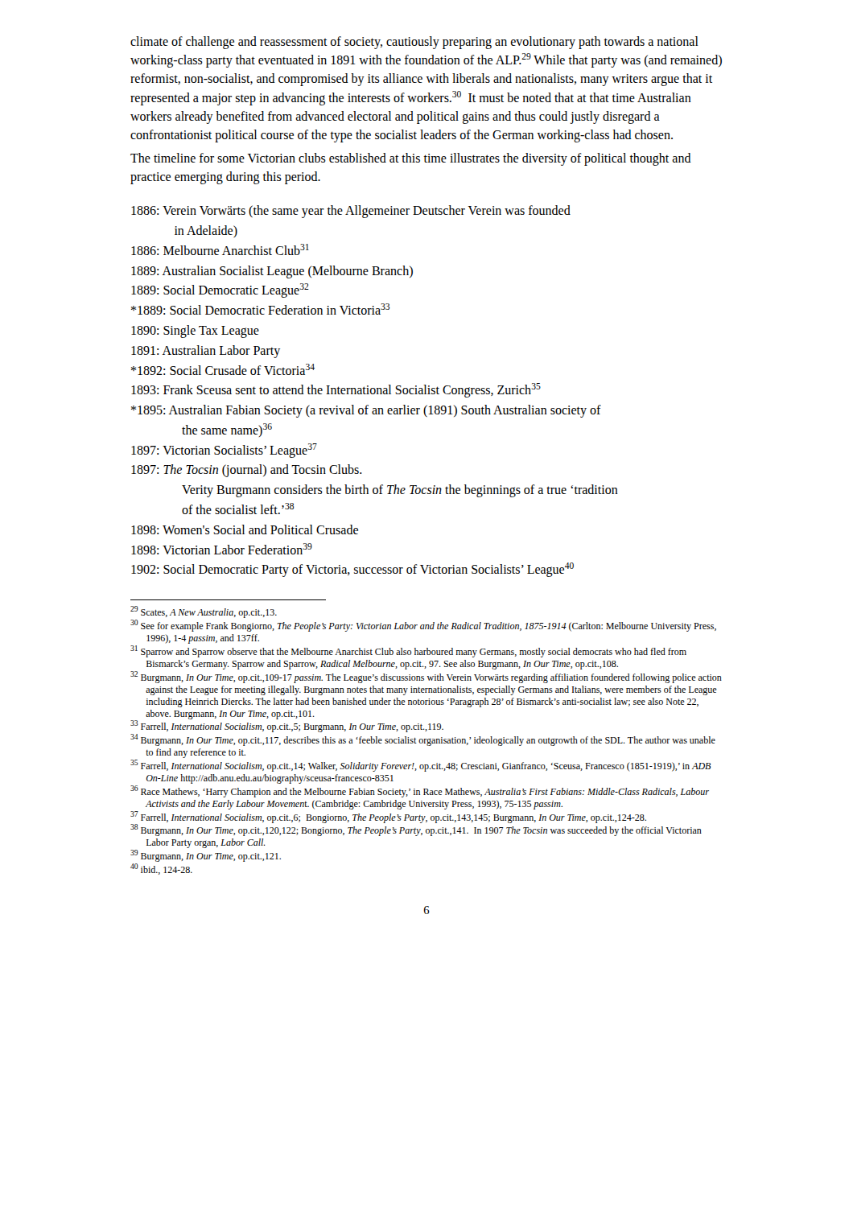climate of challenge and reassessment of society, cautiously preparing an evolutionary path towards a national working-class party that eventuated in 1891 with the foundation of the ALP.29 While that party was (and remained) reformist, non-socialist, and compromised by its alliance with liberals and nationalists, many writers argue that it represented a major step in advancing the interests of workers.30 It must be noted that at that time Australian workers already benefited from advanced electoral and political gains and thus could justly disregard a confrontationist political course of the type the socialist leaders of the German working-class had chosen.
The timeline for some Victorian clubs established at this time illustrates the diversity of political thought and practice emerging during this period.
1886: Verein Vorwärts (the same year the Allgemeiner Deutscher Verein was founded
in Adelaide)
1886: Melbourne Anarchist Club31
1889: Australian Socialist League (Melbourne Branch)
1889: Social Democratic League32
*1889: Social Democratic Federation in Victoria33
1890: Single Tax League
1891: Australian Labor Party
*1892: Social Crusade of Victoria34
1893: Frank Sceusa sent to attend the International Socialist Congress, Zurich35
*1895: Australian Fabian Society (a revival of an earlier (1891) South Australian society of
the same name)36
1897: Victorian Socialists’ League37
1897: The Tocsin (journal) and Tocsin Clubs.
Verity Burgmann considers the birth of The Tocsin the beginnings of a true ‘tradition
of the socialist left.’38
1898: Women's Social and Political Crusade
1898: Victorian Labor Federation39
1902: Social Democratic Party of Victoria, successor of Victorian Socialists’ League40
29 Scates, A New Australia, op.cit.,13.
30 See for example Frank Bongiorno, The People’s Party: Victorian Labor and the Radical Tradition, 1875-1914 (Carlton: Melbourne University Press, 1996), 1-4 passim, and 137ff.
31 Sparrow and Sparrow observe that the Melbourne Anarchist Club also harboured many Germans, mostly social democrats who had fled from Bismarck’s Germany. Sparrow and Sparrow, Radical Melbourne, op.cit., 97. See also Burgmann, In Our Time, op.cit.,108.
32 Burgmann, In Our Time, op.cit.,109-17 passim. The League’s discussions with Verein Vorwärts regarding affiliation foundered following police action against the League for meeting illegally. Burgmann notes that many internationalists, especially Germans and Italians, were members of the League including Heinrich Diercks. The latter had been banished under the notorious ‘Paragraph 28’ of Bismarck’s anti-socialist law; see also Note 22, above. Burgmann, In Our Time, op.cit.,101.
33 Farrell, International Socialism, op.cit.,5; Burgmann, In Our Time, op.cit.,119.
34 Burgmann, In Our Time, op.cit.,117, describes this as a ‘feeble socialist organisation,’ ideologically an outgrowth of the SDL. The author was unable to find any reference to it.
35 Farrell, International Socialism, op.cit.,14; Walker, Solidarity Forever!, op.cit.,48; Cresciani, Gianfranco, ‘Sceusa, Francesco (1851-1919),’ in ADB On-Line http://adb.anu.edu.au/biography/sceusa-francesco-8351
36 Race Mathews, ‘Harry Champion and the Melbourne Fabian Society,’ in Race Mathews, Australia’s First Fabians: Middle-Class Radicals, Labour Activists and the Early Labour Movement. (Cambridge: Cambridge University Press, 1993), 75-135 passim.
37 Farrell, International Socialism, op.cit.,6; Bongiorno, The People’s Party, op.cit.,143,145; Burgmann, In Our Time, op.cit.,124-28.
38 Burgmann, In Our Time, op.cit.,120,122; Bongiorno, The People’s Party, op.cit.,141. In 1907 The Tocsin was succeeded by the official Victorian Labor Party organ, Labor Call.
39 Burgmann, In Our Time, op.cit.,121.
40 ibid., 124-28.
6